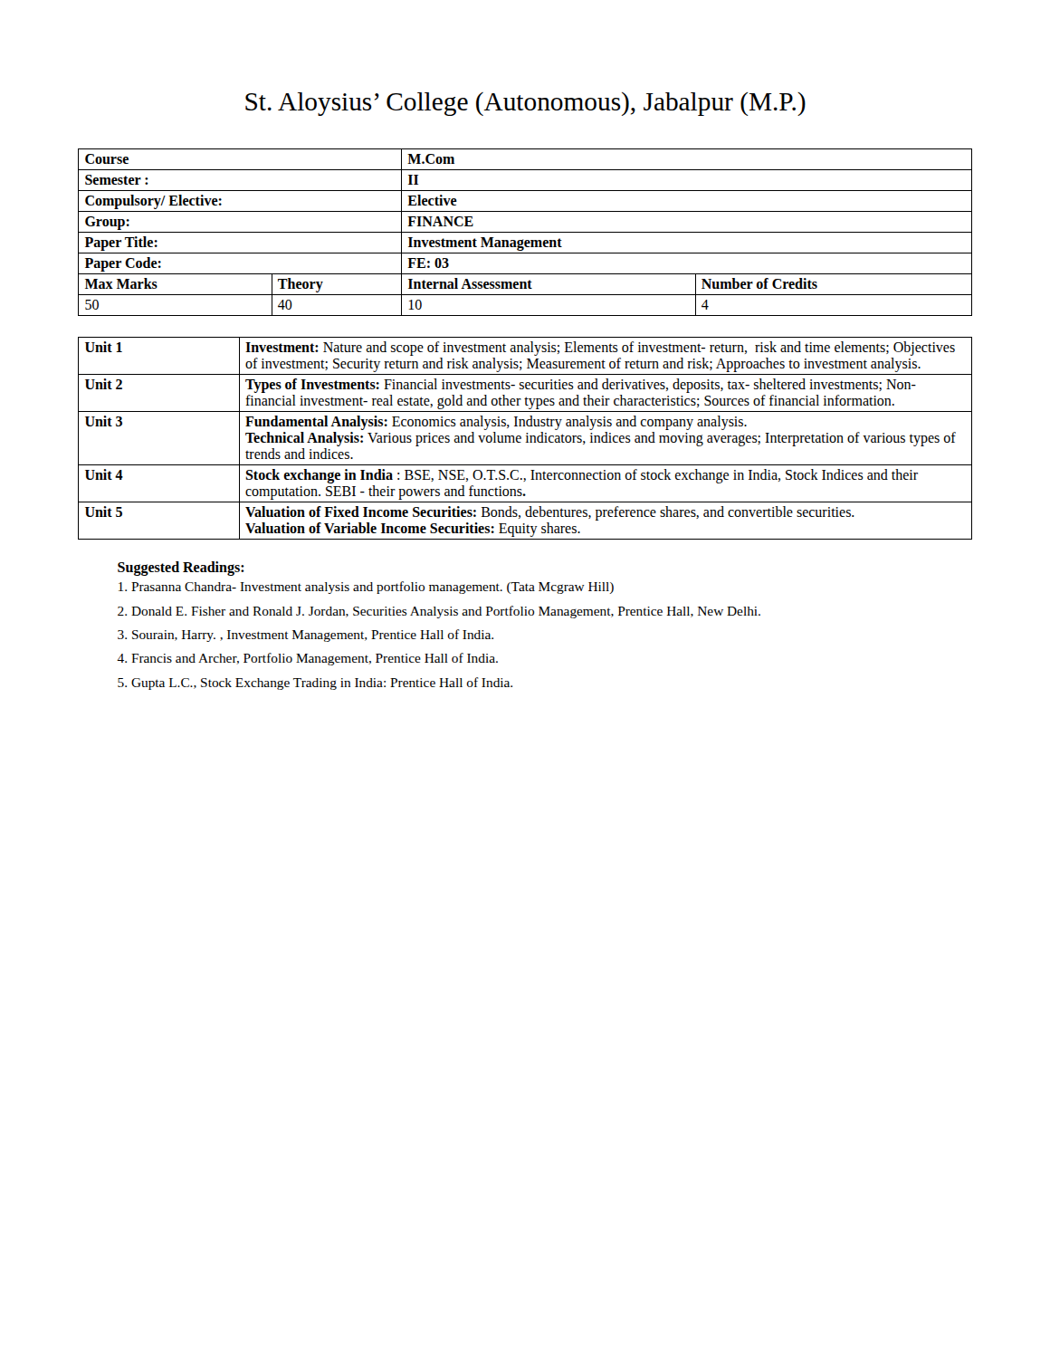St. Aloysius’ College (Autonomous), Jabalpur (M.P.)
| Course | M.Com |
| Semester : | II |
| Compulsory/ Elective: | Elective |
| Group: | FINANCE |
| Paper Title: | Investment Management |
| Paper Code: | FE: 03 |
| Max Marks | Theory | Internal Assessment | Number of Credits |
| 50 | 40 | 10 | 4 |
| Unit 1 | Investment: Nature and scope of investment analysis; Elements of investment- return, risk and time elements; Objectives of investment; Security return and risk analysis; Measurement of return and risk; Approaches to investment analysis. |
| Unit 2 | Types of Investments: Financial investments- securities and derivatives, deposits, tax- sheltered investments; Non-financial investment- real estate, gold and other types and their characteristics; Sources of financial information. |
| Unit 3 | Fundamental Analysis: Economics analysis, Industry analysis and company analysis. Technical Analysis: Various prices and volume indicators, indices and moving averages; Interpretation of various types of trends and indices. |
| Unit 4 | Stock exchange in India : BSE, NSE, O.T.S.C., Interconnection of stock exchange in India, Stock Indices and their computation. SEBI - their powers and functions . |
| Unit 5 | Valuation of Fixed Income Securities: Bonds, debentures, preference shares, and convertible securities. Valuation of Variable Income Securities: Equity shares. |
Suggested Readings:
1. Prasanna Chandra- Investment analysis and portfolio management. (Tata Mcgraw Hill)
2. Donald E. Fisher and Ronald J. Jordan, Securities Analysis and Portfolio Management, Prentice Hall, New Delhi.
3. Sourain, Harry. , Investment Management, Prentice Hall of India.
4. Francis and Archer, Portfolio Management, Prentice Hall of India.
5. Gupta L.C., Stock Exchange Trading in India: Prentice Hall of India.